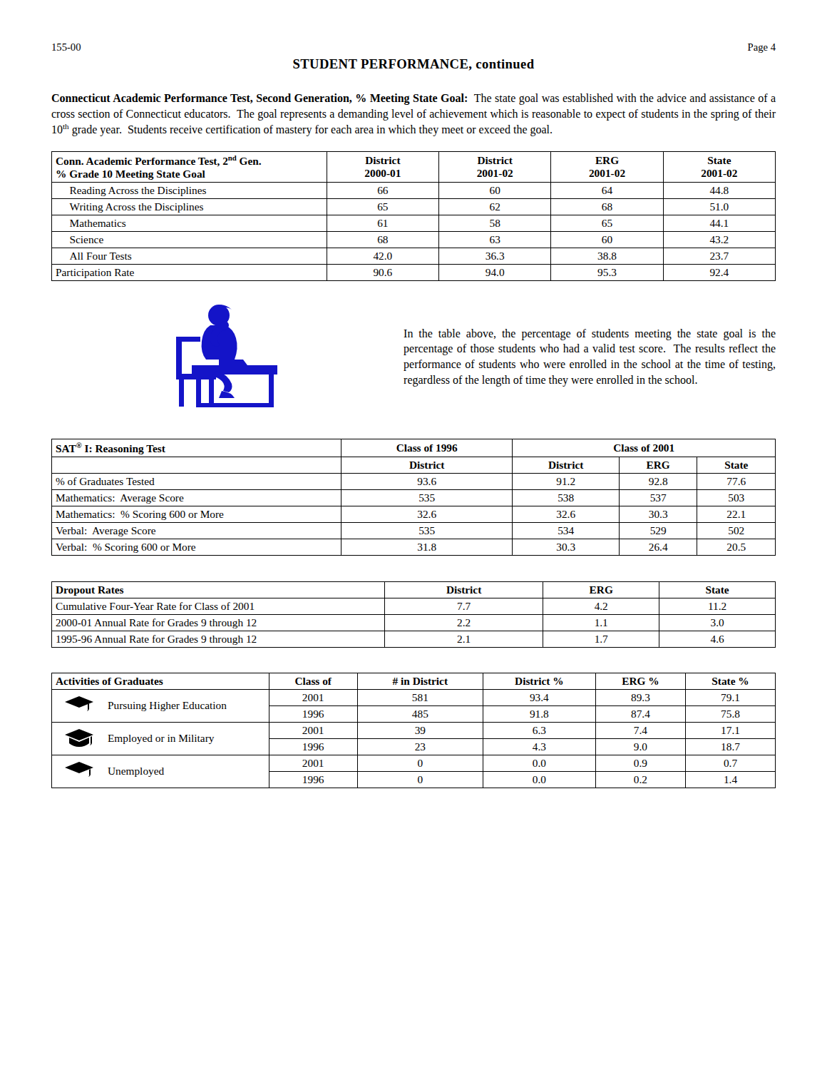155-00 Page 4
STUDENT PERFORMANCE, continued
Connecticut Academic Performance Test, Second Generation, % Meeting State Goal: The state goal was established with the advice and assistance of a cross section of Connecticut educators. The goal represents a demanding level of achievement which is reasonable to expect of students in the spring of their 10th grade year. Students receive certification of mastery for each area in which they meet or exceed the goal.
| Conn. Academic Performance Test, 2 nd Gen. % Grade 10 Meeting State Goal | District 2000-01 | District 2001-02 | ERG 2001-02 | State 2001-02 |
| --- | --- | --- | --- | --- |
| Reading Across the Disciplines | 66 | 60 | 64 | 44.8 |
| Writing Across the Disciplines | 65 | 62 | 68 | 51.0 |
| Mathematics | 61 | 58 | 65 | 44.1 |
| Science | 68 | 63 | 60 | 43.2 |
| All Four Tests | 42.0 | 36.3 | 38.8 | 23.7 |
| Participation Rate | 90.6 | 94.0 | 95.3 | 92.4 |
In the table above, the percentage of students meeting the state goal is the percentage of those students who had a valid test score. The results reflect the performance of students who were enrolled in the school at the time of testing, regardless of the length of time they were enrolled in the school.
| SAT ® I: Reasoning Test | Class of 1996 | Class of 2001 |
| --- | --- | --- |
| | District | District | ERG | State |
| % of Graduates Tested | 93.6 | 91.2 | 92.8 | 77.6 |
| Mathematics: Average Score | 535 | 538 | 537 | 503 |
| Mathematics: % Scoring 600 or More | 32.6 | 32.6 | 30.3 | 22.1 |
| Verbal: Average Score | 535 | 534 | 529 | 502 |
| Verbal: % Scoring 600 or More | 31.8 | 30.3 | 26.4 | 20.5 |
| Dropout Rates | District | ERG | State |
| --- | --- | --- | --- |
| Cumulative Four-Year Rate for Class of 2001 | 7.7 | 4.2 | 11.2 |
| 2000-01 Annual Rate for Grades 9 through 12 | 2.2 | 1.1 | 3.0 |
| 1995-96 Annual Rate for Grades 9 through 12 | 2.1 | 1.7 | 4.6 |
| Activities of Graduates | Class of | # in District | District % | ERG % | State % |
| --- | --- | --- | --- | --- | --- |
| Pursuing Higher Education | 2001 | 581 | 93.4 | 89.3 | 79.1 |
| 1996 | 485 | 91.8 | 87.4 | 75.8 |
| Employed or in Military | 2001 | 39 | 6.3 | 7.4 | 17.1 |
| 1996 | 23 | 4.3 | 9.0 | 18.7 |
| Unemployed | 2001 | 0 | 0.0 | 0.9 | 0.7 |
| 1996 | 0 | 0.0 | 0.2 | 1.4 |